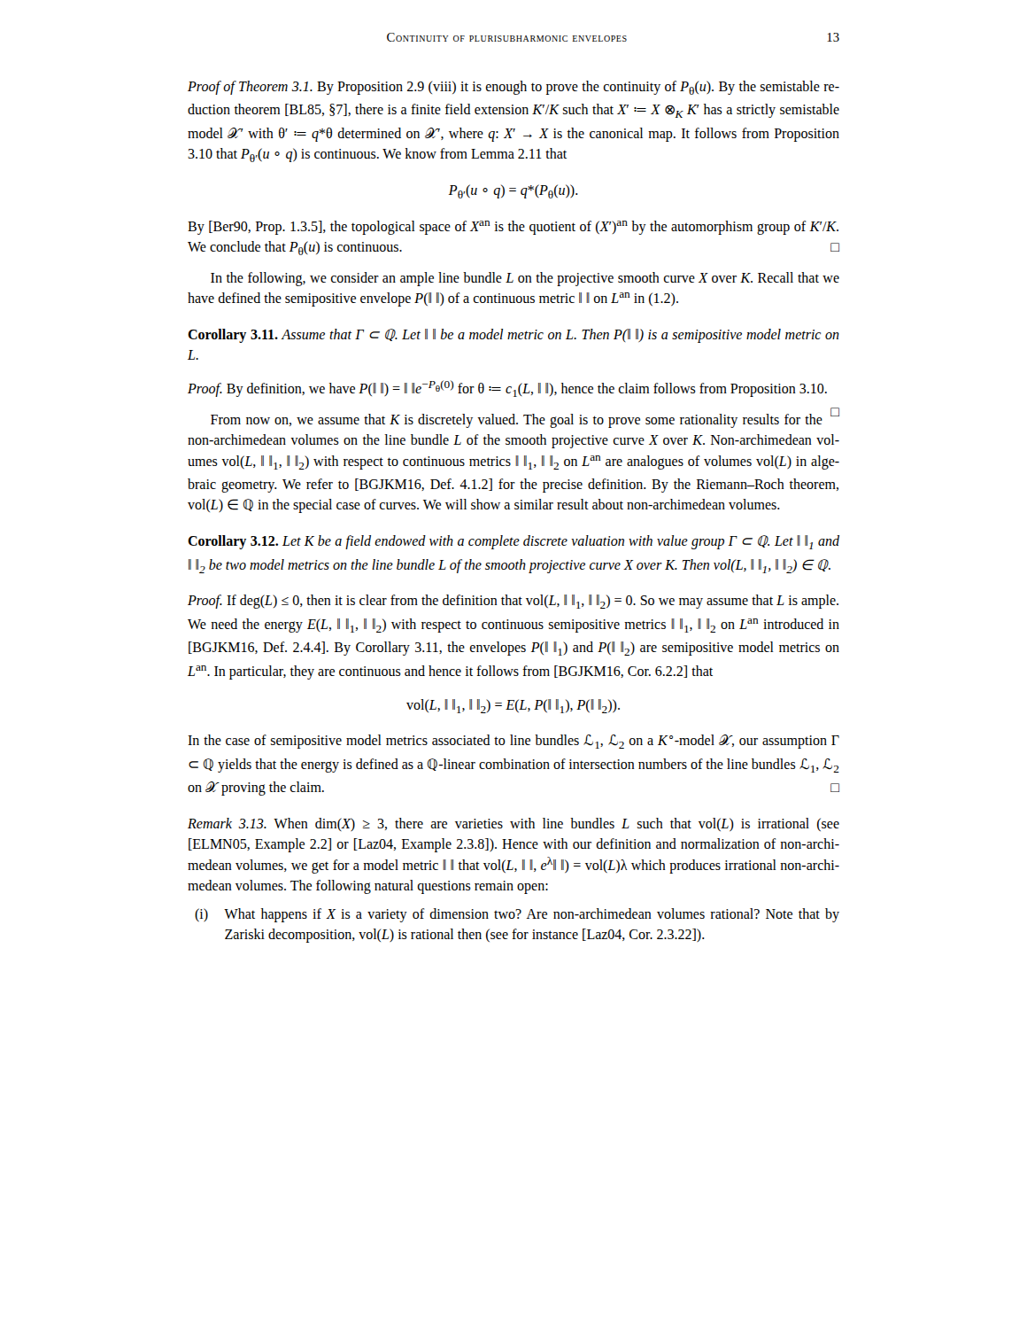Continuity of plurisubharmonic envelopes 13
Proof of Theorem 3.1. By Proposition 2.9 (viii) it is enough to prove the continuity of Pθ(u). By the semistable reduction theorem [BL85, §7], there is a finite field extension K′/K such that X′ ≔ X ⊗K K′ has a strictly semistable model 𝒳′ with θ′ ≔ q*θ determined on 𝒳′, where q: X′ → X is the canonical map. It follows from Proposition 3.10 that Pθ′(u ∘ q) is continuous. We know from Lemma 2.11 that
Pθ′(u ∘ q) = q*(Pθ(u)).
By [Ber90, Prop. 1.3.5], the topological space of Xan is the quotient of (X′)an by the automorphism group of K′/K. We conclude that Pθ(u) is continuous. □
In the following, we consider an ample line bundle L on the projective smooth curve X over K. Recall that we have defined the semipositive envelope P(‖ ‖) of a continuous metric ‖ ‖ on Lan in (1.2).
Corollary 3.11. Assume that Γ ⊂ ℚ. Let ‖ ‖ be a model metric on L. Then P(‖ ‖) is a semipositive model metric on L.
Proof. By definition, we have P(‖ ‖) = ‖ ‖e−Pθ(0) for θ ≔ c1(L, ‖ ‖), hence the claim follows from Proposition 3.10. □
From now on, we assume that K is discretely valued. The goal is to prove some rationality results for the non-archimedean volumes on the line bundle L of the smooth projective curve X over K. Non-archimedean volumes vol(L, ‖ ‖1, ‖ ‖2) with respect to continuous metrics ‖ ‖1, ‖ ‖2 on Lan are analogues of volumes vol(L) in algebraic geometry. We refer to [BGJKM16, Def. 4.1.2] for the precise definition. By the Riemann–Roch theorem, vol(L) ∈ ℚ in the special case of curves. We will show a similar result about non-archimedean volumes.
Corollary 3.12. Let K be a field endowed with a complete discrete valuation with value group Γ ⊂ ℚ. Let ‖ ‖1 and ‖ ‖2 be two model metrics on the line bundle L of the smooth projective curve X over K. Then vol(L, ‖ ‖1, ‖ ‖2) ∈ ℚ.
Proof. If deg(L) ≤ 0, then it is clear from the definition that vol(L, ‖ ‖1, ‖ ‖2) = 0. So we may assume that L is ample. We need the energy E(L, ‖ ‖1, ‖ ‖2) with respect to continuous semipositive metrics ‖ ‖1, ‖ ‖2 on Lan introduced in [BGJKM16, Def. 2.4.4]. By Corollary 3.11, the envelopes P(‖ ‖1) and P(‖ ‖2) are semipositive model metrics on Lan. In particular, they are continuous and hence it follows from [BGJKM16, Cor. 6.2.2] that
vol(L, ‖ ‖1, ‖ ‖2) = E(L, P(‖ ‖1), P(‖ ‖2)).
In the case of semipositive model metrics associated to line bundles ℒ1, ℒ2 on a K∘-model 𝒳, our assumption Γ ⊂ ℚ yields that the energy is defined as a ℚ-linear combination of intersection numbers of the line bundles ℒ1, ℒ2 on 𝒳 proving the claim. □
Remark 3.13. When dim(X) ≥ 3, there are varieties with line bundles L such that vol(L) is irrational (see [ELMN05, Example 2.2] or [Laz04, Example 2.3.8]). Hence with our definition and normalization of non-archimedean volumes, we get for a model metric ‖ ‖ that vol(L, ‖ ‖, eλ‖ ‖) = vol(L)λ which produces irrational non-archimedean volumes. The following natural questions remain open:
(i) What happens if X is a variety of dimension two? Are non-archimedean volumes rational? Note that by Zariski decomposition, vol(L) is rational then (see for instance [Laz04, Cor. 2.3.22]).